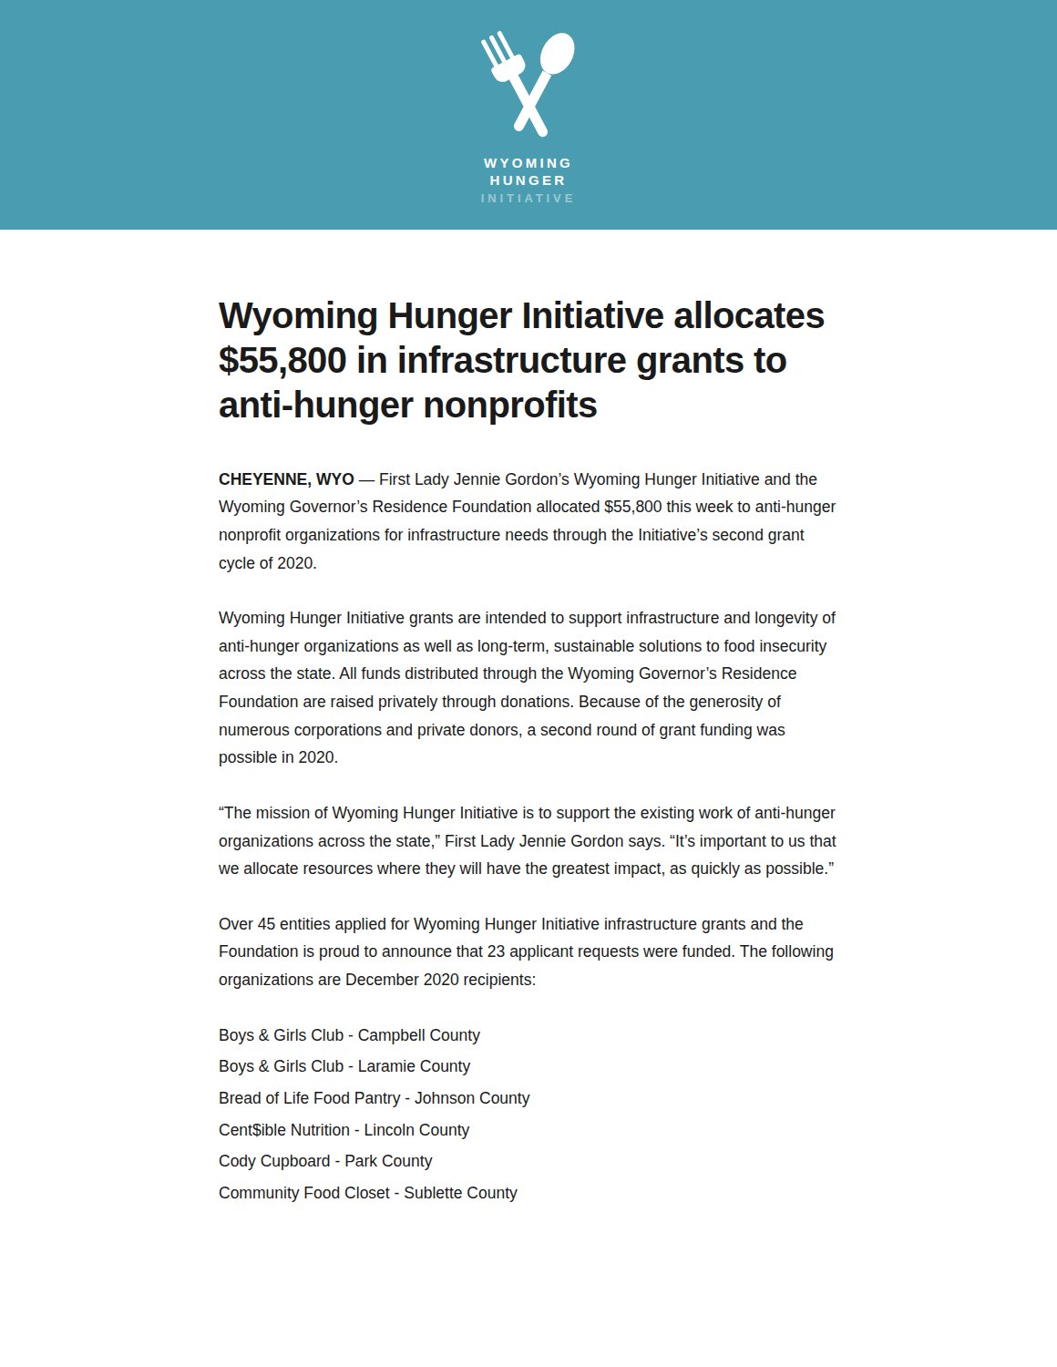Wyoming
Hunger
Initiative
Wyoming Hunger Initiative allocates $55,800 in infrastructure grants to anti-hunger nonprofits
CHEYENNE, WYO — First Lady Jennie Gordon’s Wyoming Hunger Initiative and the Wyoming Governor’s Residence Foundation allocated $55,800 this week to anti-hunger nonprofit organizations for infrastructure needs through the Initiative’s second grant cycle of 2020.
Wyoming Hunger Initiative grants are intended to support infrastructure and longevity of anti-hunger organizations as well as long-term, sustainable solutions to food insecurity across the state. All funds distributed through the Wyoming Governor’s Residence Foundation are raised privately through donations. Because of the generosity of numerous corporations and private donors, a second round of grant funding was possible in 2020.
“The mission of Wyoming Hunger Initiative is to support the existing work of anti-hunger organizations across the state,” First Lady Jennie Gordon says. “It’s important to us that we allocate resources where they will have the greatest impact, as quickly as possible.”
Over 45 entities applied for Wyoming Hunger Initiative infrastructure grants and the Foundation is proud to announce that 23 applicant requests were funded. The following organizations are December 2020 recipients:
Boys & Girls Club - Campbell County
Boys & Girls Club - Laramie County
Bread of Life Food Pantry - Johnson County
Cent$ible Nutrition - Lincoln County
Cody Cupboard - Park County
Community Food Closet - Sublette County